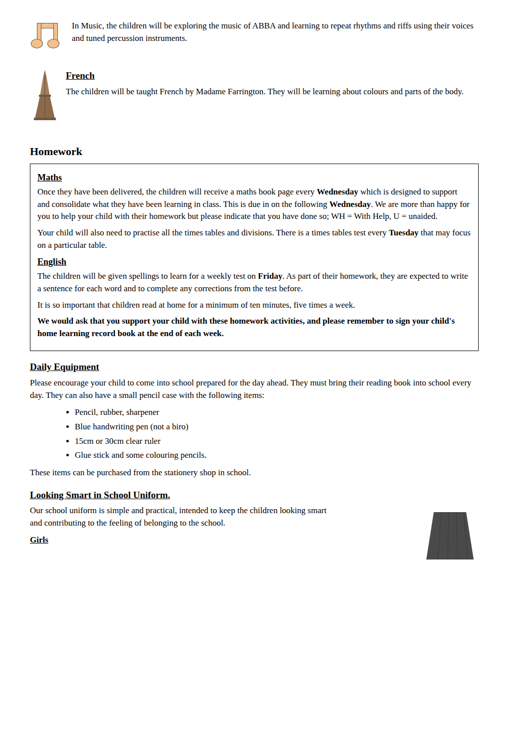In Music, the children will be exploring the music of ABBA and learning to repeat rhythms and riffs using their voices and tuned percussion instruments.
French
The children will be taught French by Madame Farrington. They will be learning about colours and parts of the body.
Homework
Maths
Once they have been delivered, the children will receive a maths book page every Wednesday which is designed to support and consolidate what they have been learning in class. This is due in on the following Wednesday. We are more than happy for you to help your child with their homework but please indicate that you have done so; WH = With Help, U = unaided.
Your child will also need to practise all the times tables and divisions. There is a times tables test every Tuesday that may focus on a particular table.
English
The children will be given spellings to learn for a weekly test on Friday. As part of their homework, they are expected to write a sentence for each word and to complete any corrections from the test before.
It is so important that children read at home for a minimum of ten minutes, five times a week.
We would ask that you support your child with these homework activities, and please remember to sign your child's home learning record book at the end of each week.
Daily Equipment
Please encourage your child to come into school prepared for the day ahead. They must bring their reading book into school every day. They can also have a small pencil case with the following items:
Pencil, rubber, sharpener
Blue handwriting pen (not a biro)
15cm or 30cm clear ruler
Glue stick and some colouring pencils.
These items can be purchased from the stationery shop in school.
Looking Smart in School Uniform.
Our school uniform is simple and practical, intended to keep the children looking smart
and contributing to the feeling of belonging to the school.
Girls